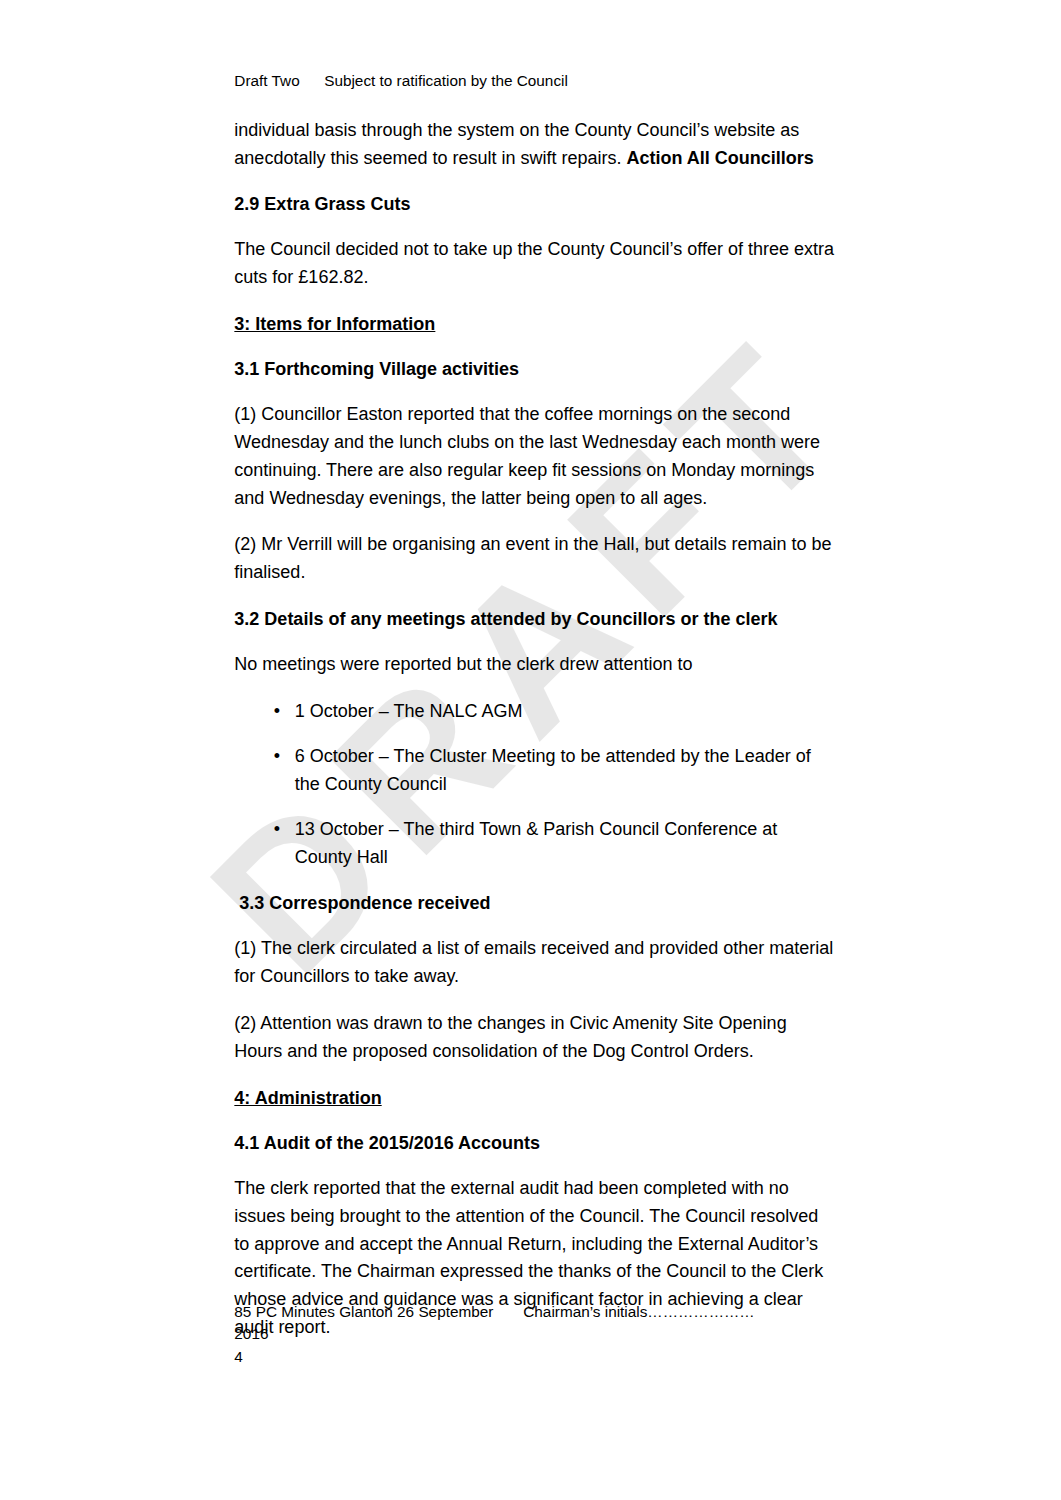DRAFT
Draft Two Subject to ratification by the Council
individual basis through the system on the County Council’s website as anecdotally this seemed to result in swift repairs. Action All Councillors
2.9 Extra Grass Cuts
The Council decided not to take up the County Council’s offer of three extra cuts for £162.82.
3: Items for Information
3.1 Forthcoming Village activities
(1) Councillor Easton reported that the coffee mornings on the second Wednesday and the lunch clubs on the last Wednesday each month were continuing. There are also regular keep fit sessions on Monday mornings and Wednesday evenings, the latter being open to all ages.
(2) Mr Verrill will be organising an event in the Hall, but details remain to be finalised.
3.2 Details of any meetings attended by Councillors or the clerk
No meetings were reported but the clerk drew attention to
1 October – The NALC AGM
6 October – The Cluster Meeting to be attended by the Leader of the County Council
13 October – The third Town & Parish Council Conference at County Hall
3.3 Correspondence received
(1) The clerk circulated a list of emails received and provided other material for Councillors to take away.
(2) Attention was drawn to the changes in Civic Amenity Site Opening Hours and the proposed consolidation of the Dog Control Orders.
4: Administration
4.1 Audit of the 2015/2016 Accounts
The clerk reported that the external audit had been completed with no issues being brought to the attention of the Council. The Council resolved to approve and accept the Annual Return, including the External Auditor’s certificate. The Chairman expressed the thanks of the Council to the Clerk whose advice and guidance was a significant factor in achieving a clear audit report.
85 PC Minutes Glanton 26 September 2016
Chairman’s initials…………………
4